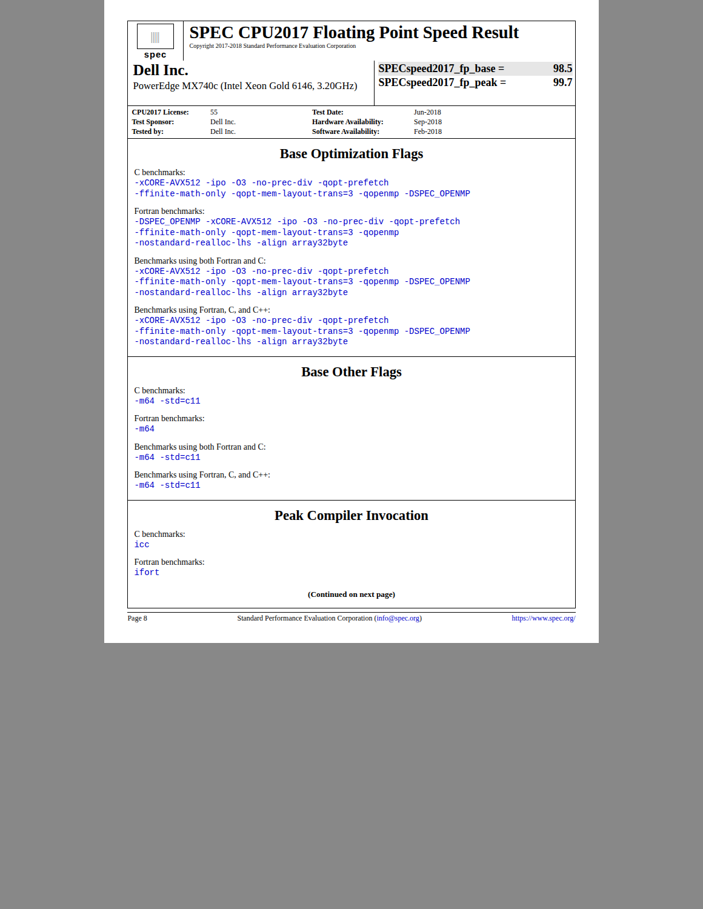|||||
spec
SPEC CPU2017 Floating Point Speed Result
Copyright 2017-2018 Standard Performance Evaluation Corporation
Dell Inc.
PowerEdge MX740c (Intel Xeon Gold 6146, 3.20GHz)
SPECspeed2017_fp_base = 98.5
SPECspeed2017_fp_peak = 99.7
CPU2017 License: 55
Test Sponsor: Dell Inc.
Tested by: Dell Inc.
Test Date: Jun-2018
Hardware Availability: Sep-2018
Software Availability: Feb-2018
Base Optimization Flags
C benchmarks:
-xCORE-AVX512 -ipo -O3 -no-prec-div -qopt-prefetch
-ffinite-math-only -qopt-mem-layout-trans=3 -qopenmp -DSPEC_OPENMP
Fortran benchmarks:
-DSPEC_OPENMP -xCORE-AVX512 -ipo -O3 -no-prec-div -qopt-prefetch
-ffinite-math-only -qopt-mem-layout-trans=3 -qopenmp
-nostandard-realloc-lhs -align array32byte
Benchmarks using both Fortran and C:
-xCORE-AVX512 -ipo -O3 -no-prec-div -qopt-prefetch
-ffinite-math-only -qopt-mem-layout-trans=3 -qopenmp -DSPEC_OPENMP
-nostandard-realloc-lhs -align array32byte
Benchmarks using Fortran, C, and C++:
-xCORE-AVX512 -ipo -O3 -no-prec-div -qopt-prefetch
-ffinite-math-only -qopt-mem-layout-trans=3 -qopenmp -DSPEC_OPENMP
-nostandard-realloc-lhs -align array32byte
Base Other Flags
C benchmarks:
-m64 -std=c11
Fortran benchmarks:
-m64
Benchmarks using both Fortran and C:
-m64 -std=c11
Benchmarks using Fortran, C, and C++:
-m64 -std=c11
Peak Compiler Invocation
C benchmarks:
icc
Fortran benchmarks:
ifort
(Continued on next page)
Page 8
Standard Performance Evaluation Corporation (info@spec.org)
https://www.spec.org/